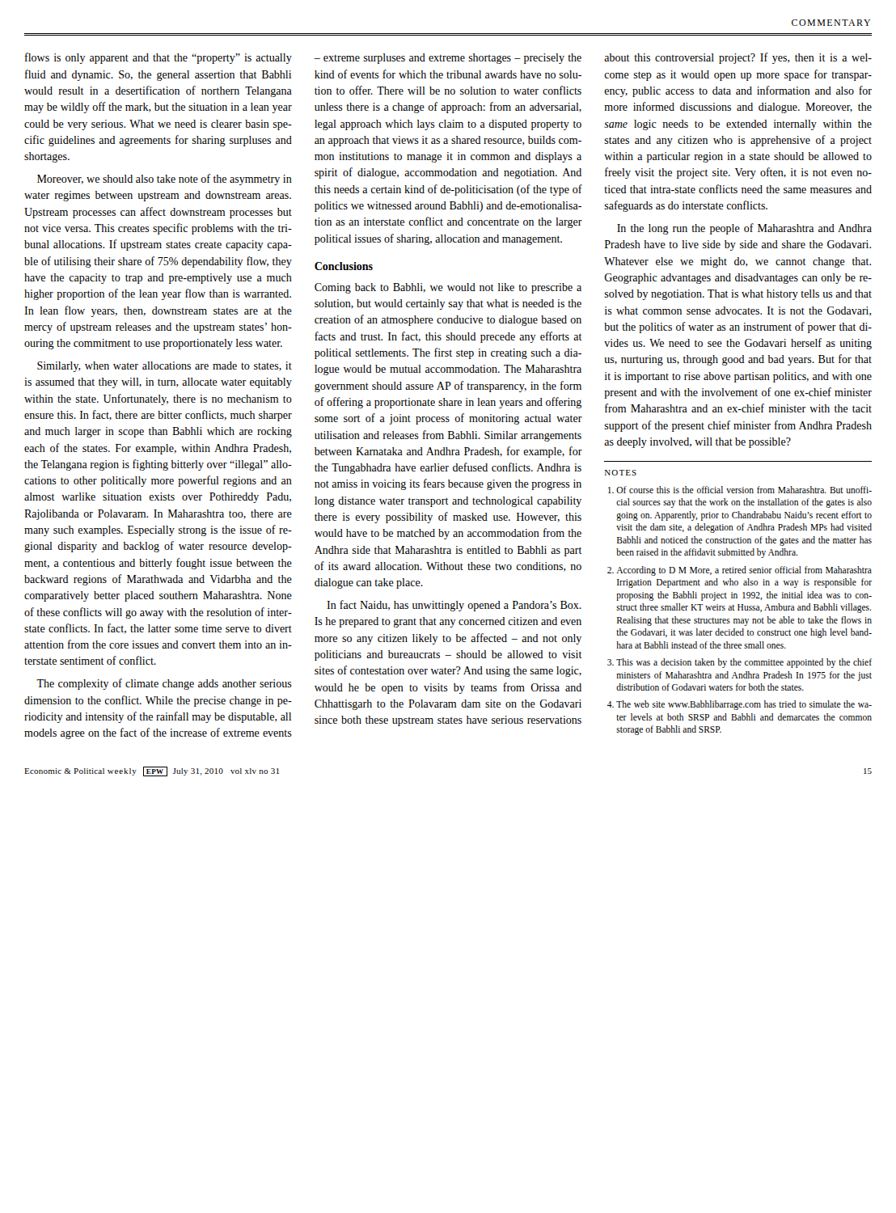Commentary
flows is only apparent and that the “property” is actually fluid and dynamic. So, the general assertion that Babhli would result in a desertification of northern Telangana may be wildly off the mark, but the situation in a lean year could be very serious. What we need is clearer basin specific guidelines and agreements for sharing surpluses and shortages.
Moreover, we should also take note of the asymmetry in water regimes between upstream and downstream areas. Upstream processes can affect downstream processes but not vice versa. This creates specific problems with the tribunal allocations. If upstream states create capacity capable of utilising their share of 75% dependability flow, they have the capacity to trap and pre-emptively use a much higher proportion of the lean year flow than is warranted. In lean flow years, then, downstream states are at the mercy of upstream releases and the upstream states’ honouring the commitment to use proportionately less water.
Similarly, when water allocations are made to states, it is assumed that they will, in turn, allocate water equitably within the state. Unfortunately, there is no mechanism to ensure this. In fact, there are bitter conflicts, much sharper and much larger in scope than Babhli which are rocking each of the states. For example, within Andhra Pradesh, the Telangana region is fighting bitterly over “illegal” allocations to other politically more powerful regions and an almost warlike situation exists over Pothireddy Padu, Rajolibanda or Polavaram. In Maharashtra too, there are many such examples. Especially strong is the issue of regional disparity and backlog of water resource development, a contentious and bitterly fought issue between the backward regions of Marathwada and Vidarbha and the comparatively better placed southern Maharashtra. None of these conflicts will go away with the resolution of interstate conflicts. In fact, the latter some time serve to divert attention from the core issues and convert them into an interstate sentiment of conflict.
The complexity of climate change adds another serious dimension to the conflict. While the precise change in periodicity and intensity of the rainfall may be disputable, all models agree on the fact of the increase of extreme events – extreme surpluses and extreme shortages – precisely the kind of events for which the tribunal awards have no solution to offer. There will be no solution to water conflicts unless there is a change of approach: from an adversarial, legal approach which lays claim to a disputed property to an approach that views it as a shared resource, builds common institutions to manage it in common and displays a spirit of dialogue, accommodation and negotiation. And this needs a certain kind of de-politicisation (of the type of politics we witnessed around Babhli) and de-emotionalisation as an interstate conflict and concentrate on the larger political issues of sharing, allocation and management.
Conclusions
Coming back to Babhli, we would not like to prescribe a solution, but would certainly say that what is needed is the creation of an atmosphere conducive to dialogue based on facts and trust. In fact, this should precede any efforts at political settlements. The first step in creating such a dialogue would be mutual accommodation. The Maharashtra government should assure AP of transparency, in the form of offering a proportionate share in lean years and offering some sort of a joint process of monitoring actual water utilisation and releases from Babhli. Similar arrangements between Karnataka and Andhra Pradesh, for example, for the Tungabhadra have earlier defused conflicts. Andhra is not amiss in voicing its fears because given the progress in long distance water transport and technological capability there is every possibility of masked use. However, this would have to be matched by an accommodation from the Andhra side that Maharashtra is entitled to Babhli as part of its award allocation. Without these two conditions, no dialogue can take place.
In fact Naidu, has unwittingly opened a Pandora’s Box. Is he prepared to grant that any concerned citizen and even more so any citizen likely to be affected – and not only politicians and bureaucrats – should be allowed to visit sites of contestation over water? And using the same logic, would he be open to visits by teams from Orissa and Chhattisgarh to the Polavaram dam site on the Godavari since both these upstream states have serious reservations about this controversial project? If yes, then it is a welcome step as it would open up more space for transparency, public access to data and information and also for more informed discussions and dialogue. Moreover, the same logic needs to be extended internally within the states and any citizen who is apprehensive of a project within a particular region in a state should be allowed to freely visit the project site. Very often, it is not even noticed that intra-state conflicts need the same measures and safeguards as do interstate conflicts.
In the long run the people of Maharashtra and Andhra Pradesh have to live side by side and share the Godavari. Whatever else we might do, we cannot change that. Geographic advantages and disadvantages can only be resolved by negotiation. That is what history tells us and that is what common sense advocates. It is not the Godavari, but the politics of water as an instrument of power that divides us. We need to see the Godavari herself as uniting us, nurturing us, through good and bad years. But for that it is important to rise above partisan politics, and with one present and with the involvement of one ex-chief minister from Maharashtra and an ex-chief minister with the tacit support of the present chief minister from Andhra Pradesh as deeply involved, will that be possible?
Notes
Of course this is the official version from Maharashtra. But unofficial sources say that the work on the installation of the gates is also going on. Apparently, prior to Chandrababu Naidu’s recent effort to visit the dam site, a delegation of Andhra Pradesh MPs had visited Babhli and noticed the construction of the gates and the matter has been raised in the affidavit submitted by Andhra.
According to D M More, a retired senior official from Maharashtra Irrigation Department and who also in a way is responsible for proposing the Babhli project in 1992, the initial idea was to construct three smaller KT weirs at Hussa, Ambura and Babhli villages. Realising that these structures may not be able to take the flows in the Godavari, it was later decided to construct one high level bandhara at Babhli instead of the three small ones.
This was a decision taken by the committee appointed by the chief ministers of Maharashtra and Andhra Pradesh In 1975 for the just distribution of Godavari waters for both the states.
The web site www.Babhlibarrage.com has tried to simulate the water levels at both SRSP and Babhli and demarcates the common storage of Babhli and SRSP.
Economic & Political weekly EPW July 31, 2010 vol xlv no 31
15